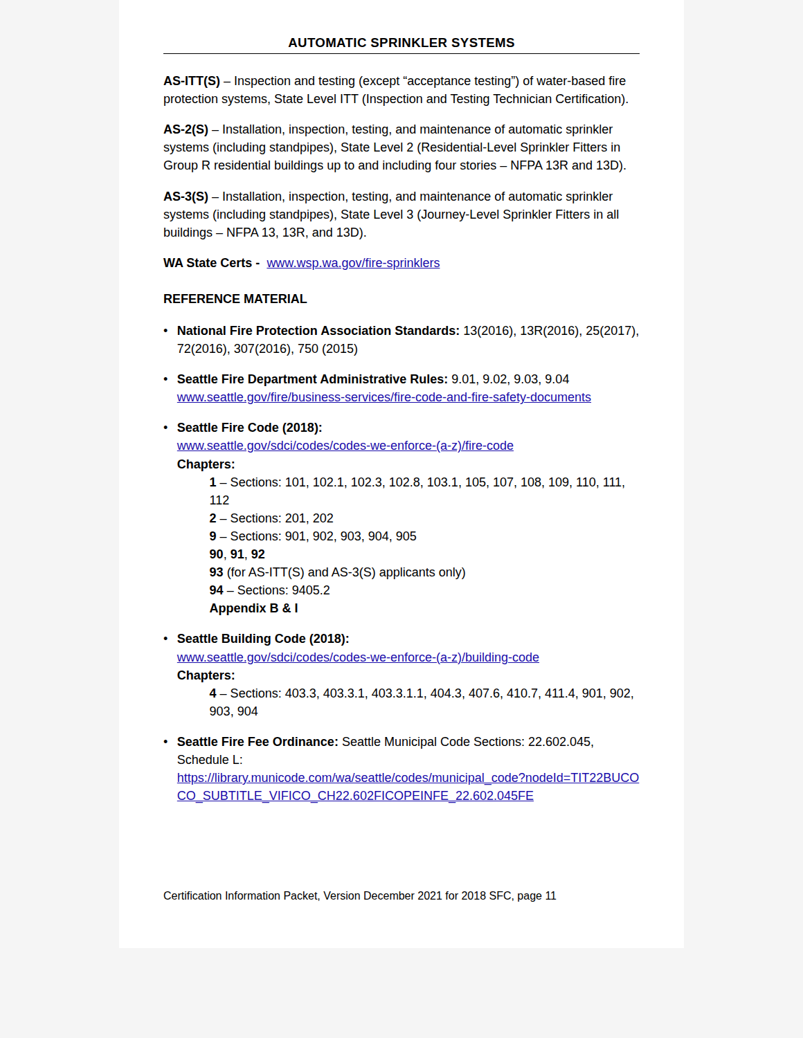AUTOMATIC SPRINKLER SYSTEMS
AS-ITT(S) – Inspection and testing (except “acceptance testing”) of water-based fire protection systems, State Level ITT (Inspection and Testing Technician Certification).
AS-2(S) – Installation, inspection, testing, and maintenance of automatic sprinkler systems (including standpipes), State Level 2 (Residential-Level Sprinkler Fitters in Group R residential buildings up to and including four stories – NFPA 13R and 13D).
AS-3(S) – Installation, inspection, testing, and maintenance of automatic sprinkler systems (including standpipes), State Level 3 (Journey-Level Sprinkler Fitters in all buildings – NFPA 13, 13R, and 13D).
WA State Certs - www.wsp.wa.gov/fire-sprinklers
REFERENCE MATERIAL
National Fire Protection Association Standards: 13(2016), 13R(2016), 25(2017), 72(2016), 307(2016), 750 (2015)
Seattle Fire Department Administrative Rules: 9.01, 9.02, 9.03, 9.04
www.seattle.gov/fire/business-services/fire-code-and-fire-safety-documents
Seattle Fire Code (2018):
www.seattle.gov/sdci/codes/codes-we-enforce-(a-z)/fire-code
Chapters:
1 – Sections: 101, 102.1, 102.3, 102.8, 103.1, 105, 107, 108, 109, 110, 111, 112
2 – Sections: 201, 202
9 – Sections: 901, 902, 903, 904, 905
90, 91, 92
93 (for AS-ITT(S) and AS-3(S) applicants only)
94 – Sections: 9405.2
Appendix B & I
Seattle Building Code (2018):
www.seattle.gov/sdci/codes/codes-we-enforce-(a-z)/building-code
Chapters:
4 – Sections: 403.3, 403.3.1, 403.3.1.1, 404.3, 407.6, 410.7, 411.4, 901, 902, 903, 904
Seattle Fire Fee Ordinance: Seattle Municipal Code Sections: 22.602.045, Schedule L:
https://library.municode.com/wa/seattle/codes/municipal_code?nodeId=TIT22BUCOCO_SUBTITLE_VIFICO_CH22.602FICOPEINFE_22.602.045FE
Certification Information Packet, Version December 2021 for 2018 SFC, page 11